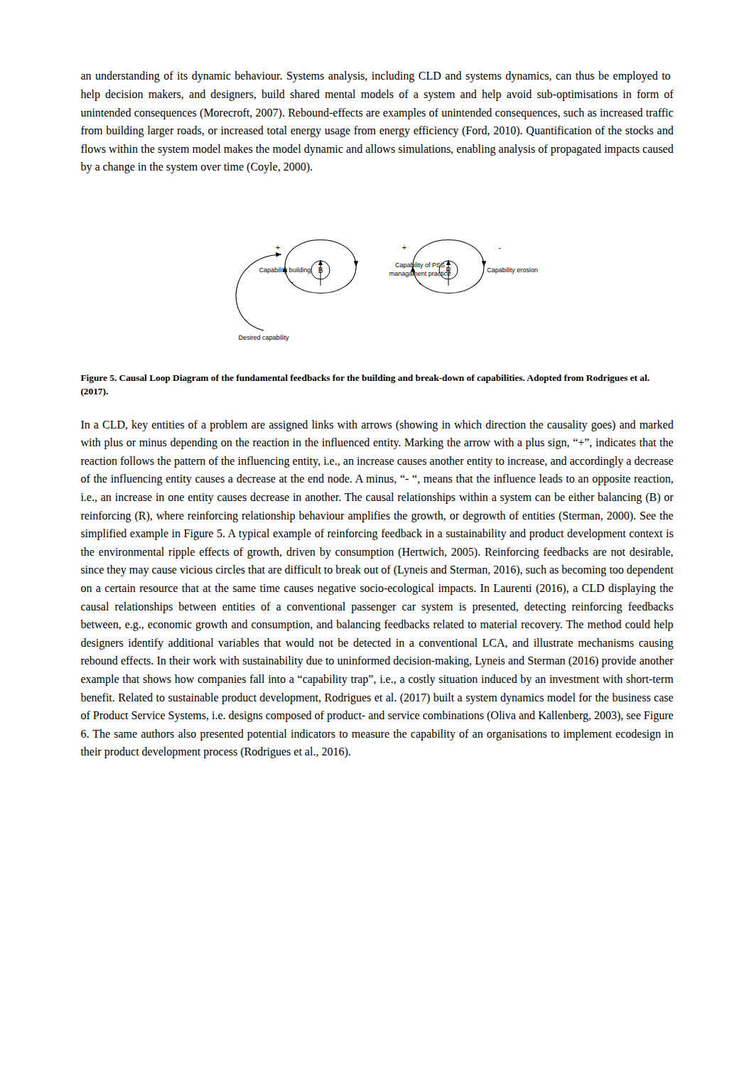an understanding of its dynamic behaviour. Systems analysis, including CLD and systems dynamics, can thus be employed to help decision makers, and designers, build shared mental models of a system and help avoid sub-optimisations in form of unintended consequences (Morecroft, 2007). Rebound-effects are examples of unintended consequences, such as increased traffic from building larger roads, or increased total energy usage from energy efficiency (Ford, 2010). Quantification of the stocks and flows within the system model makes the model dynamic and allows simulations, enabling analysis of propagated impacts caused by a change in the system over time (Coyle, 2000).
B R Capability building Capability of PSS managament practice Capability erosion Desired capability + - + - -
Figure 5. Causal Loop Diagram of the fundamental feedbacks for the building and break-down of capabilities. Adopted from Rodrigues et al. (2017).
In a CLD, key entities of a problem are assigned links with arrows (showing in which direction the causality goes) and marked with plus or minus depending on the reaction in the influenced entity. Marking the arrow with a plus sign, “+”, indicates that the reaction follows the pattern of the influencing entity, i.e., an increase causes another entity to increase, and accordingly a decrease of the influencing entity causes a decrease at the end node. A minus, “- “, means that the influence leads to an opposite reaction, i.e., an increase in one entity causes decrease in another. The causal relationships within a system can be either balancing (B) or reinforcing (R), where reinforcing relationship behaviour amplifies the growth, or degrowth of entities (Sterman, 2000). See the simplified example in Figure 5. A typical example of reinforcing feedback in a sustainability and product development context is the environmental ripple effects of growth, driven by consumption (Hertwich, 2005). Reinforcing feedbacks are not desirable, since they may cause vicious circles that are difficult to break out of (Lyneis and Sterman, 2016), such as becoming too dependent on a certain resource that at the same time causes negative socio-ecological impacts. In Laurenti (2016), a CLD displaying the causal relationships between entities of a conventional passenger car system is presented, detecting reinforcing feedbacks between, e.g., economic growth and consumption, and balancing feedbacks related to material recovery. The method could help designers identify additional variables that would not be detected in a conventional LCA, and illustrate mechanisms causing rebound effects. In their work with sustainability due to uninformed decision-making, Lyneis and Sterman (2016) provide another example that shows how companies fall into a “capability trap”, i.e., a costly situation induced by an investment with short-term benefit. Related to sustainable product development, Rodrigues et al. (2017) built a system dynamics model for the business case of Product Service Systems, i.e. designs composed of product- and service combinations (Oliva and Kallenberg, 2003), see Figure 6. The same authors also presented potential indicators to measure the capability of an organisations to implement ecodesign in their product development process (Rodrigues et al., 2016).